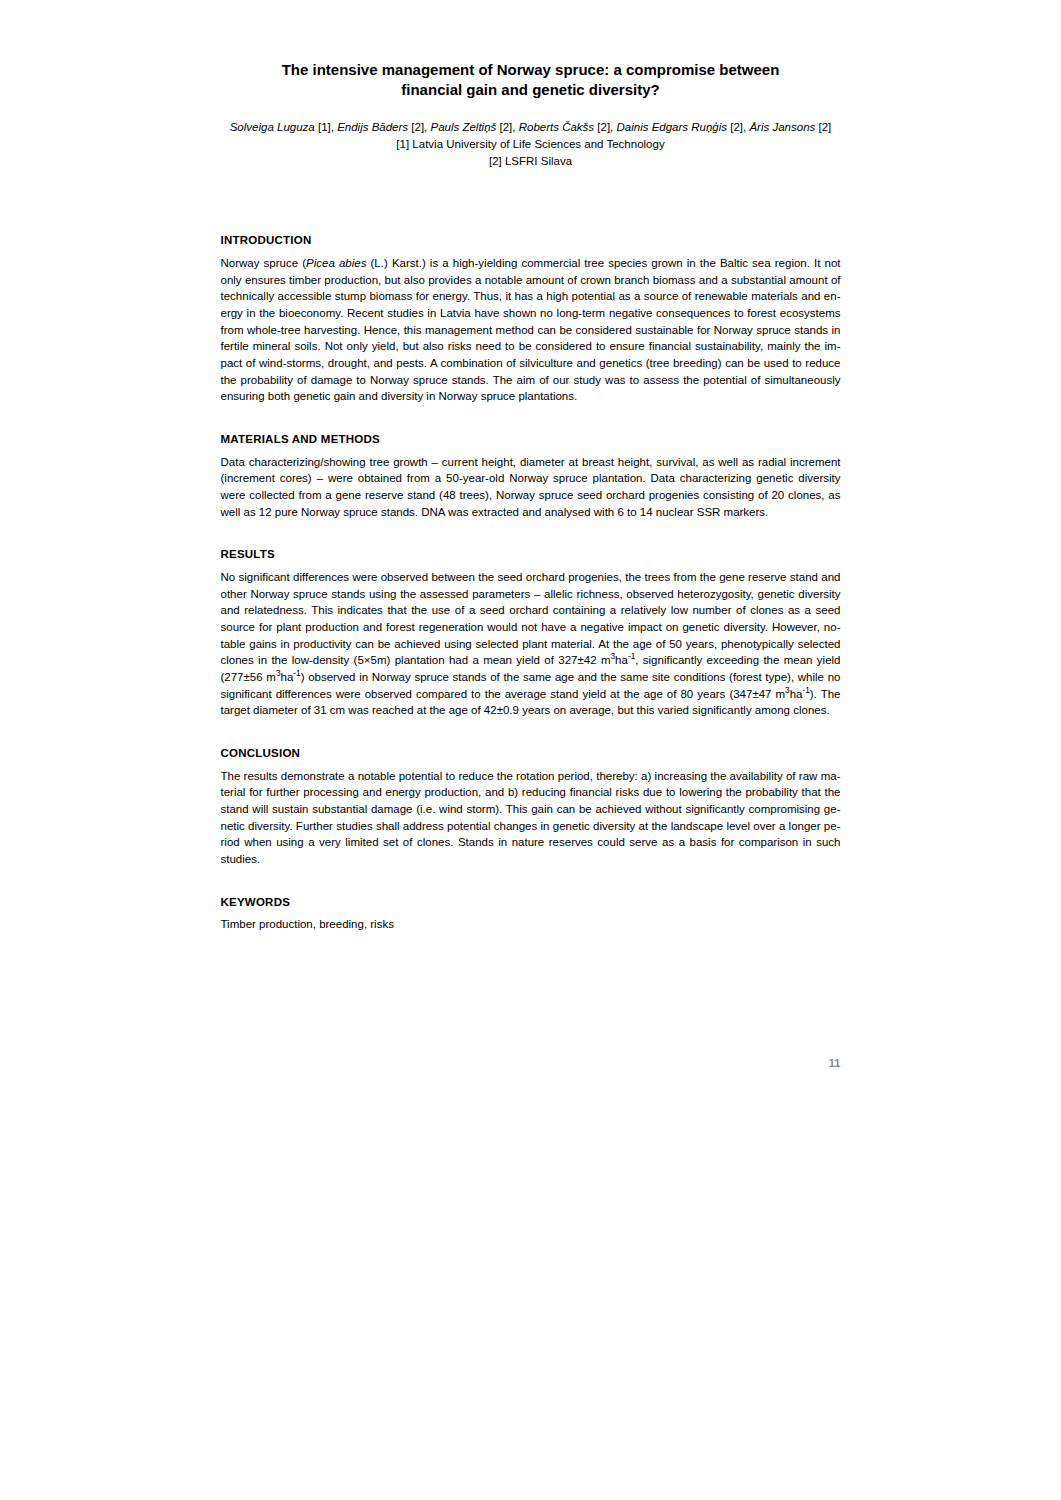The intensive management of Norway spruce: a compromise between
financial gain and genetic diversity?
Solveiga Luguza [1], Endijs Bāders [2], Pauls Zeltiņš [2], Roberts Čakšs [2], Dainis Edgars Ruņģis [2], Āris Jansons [2]
[1] Latvia University of Life Sciences and Technology
[2] LSFRI Silava
INTRODUCTION
Norway spruce (Picea abies (L.) Karst.) is a high-yielding commercial tree species grown in the Baltic sea region. It not only ensures timber production, but also provides a notable amount of crown branch biomass and a substantial amount of technically accessible stump biomass for energy. Thus, it has a high potential as a source of renewable materials and energy in the bioeconomy. Recent studies in Latvia have shown no long-term negative consequences to forest ecosystems from whole-tree harvesting. Hence, this management method can be considered sustainable for Norway spruce stands in fertile mineral soils. Not only yield, but also risks need to be considered to ensure financial sustainability, mainly the impact of wind-storms, drought, and pests. A combination of silviculture and genetics (tree breeding) can be used to reduce the probability of damage to Norway spruce stands. The aim of our study was to assess the potential of simultaneously ensuring both genetic gain and diversity in Norway spruce plantations.
MATERIALS AND METHODS
Data characterizing/showing tree growth – current height, diameter at breast height, survival, as well as radial increment (increment cores) – were obtained from a 50-year-old Norway spruce plantation. Data characterizing genetic diversity were collected from a gene reserve stand (48 trees), Norway spruce seed orchard progenies consisting of 20 clones, as well as 12 pure Norway spruce stands. DNA was extracted and analysed with 6 to 14 nuclear SSR markers.
RESULTS
No significant differences were observed between the seed orchard progenies, the trees from the gene reserve stand and other Norway spruce stands using the assessed parameters – allelic richness, observed heterozygosity, genetic diversity and relatedness. This indicates that the use of a seed orchard containing a relatively low number of clones as a seed source for plant production and forest regeneration would not have a negative impact on genetic diversity. However, notable gains in productivity can be achieved using selected plant material. At the age of 50 years, phenotypically selected clones in the low-density (5×5m) plantation had a mean yield of 327±42 m3ha-1, significantly exceeding the mean yield (277±56 m3ha-1) observed in Norway spruce stands of the same age and the same site conditions (forest type), while no significant differences were observed compared to the average stand yield at the age of 80 years (347±47 m3ha-1). The target diameter of 31 cm was reached at the age of 42±0.9 years on average, but this varied significantly among clones.
CONCLUSION
The results demonstrate a notable potential to reduce the rotation period, thereby: a) increasing the availability of raw material for further processing and energy production, and b) reducing financial risks due to lowering the probability that the stand will sustain substantial damage (i.e. wind storm). This gain can be achieved without significantly compromising genetic diversity. Further studies shall address potential changes in genetic diversity at the landscape level over a longer period when using a very limited set of clones. Stands in nature reserves could serve as a basis for comparison in such studies.
KEYWORDS
Timber production, breeding, risks
11